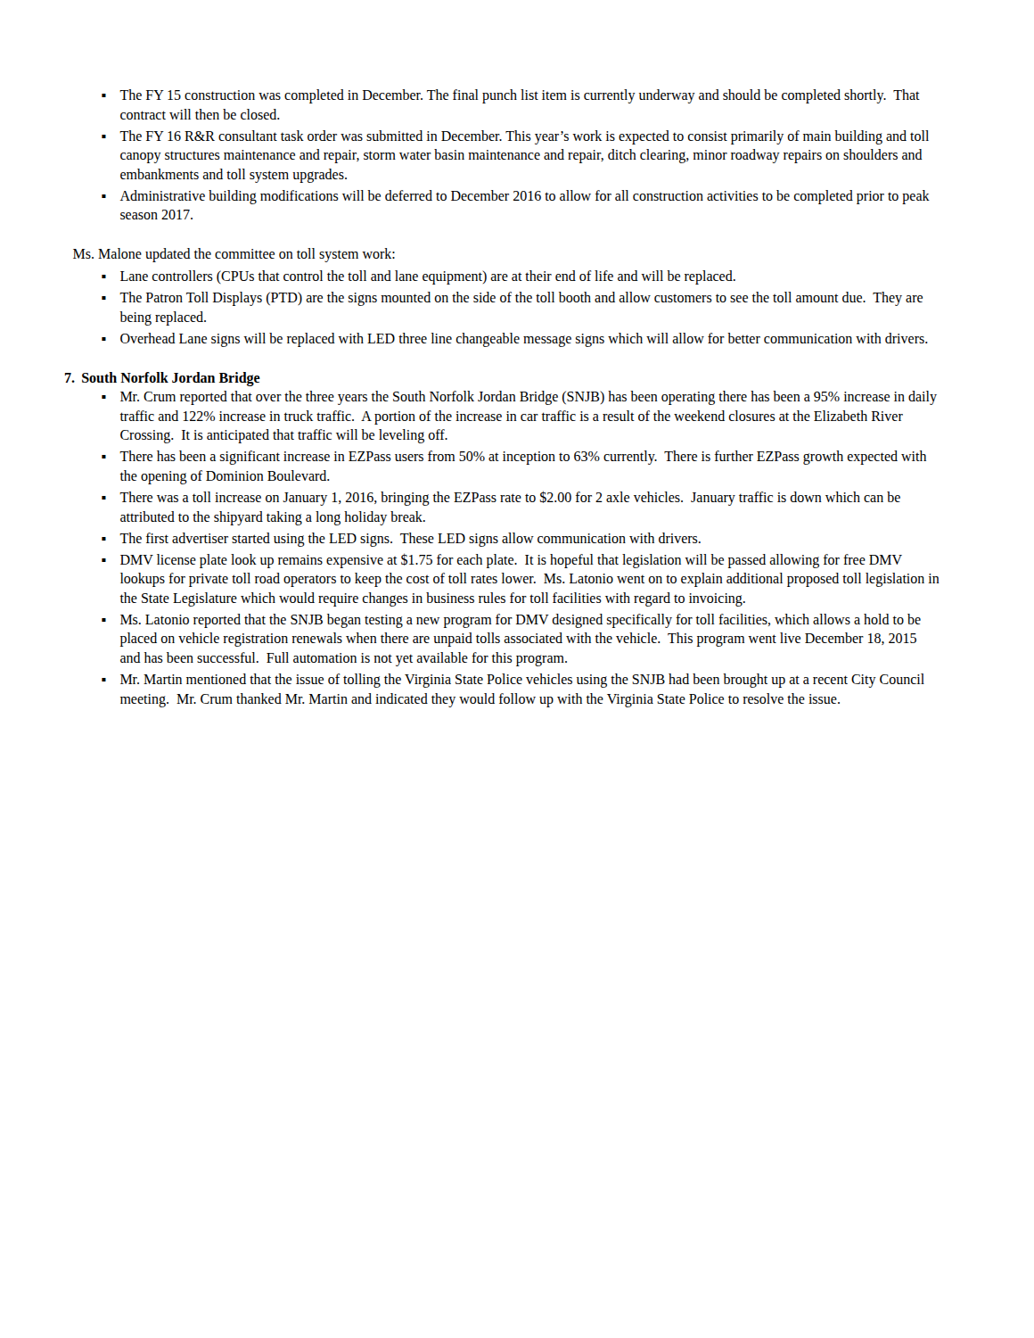The FY 15 construction was completed in December. The final punch list item is currently underway and should be completed shortly. That contract will then be closed.
The FY 16 R&R consultant task order was submitted in December. This year’s work is expected to consist primarily of main building and toll canopy structures maintenance and repair, storm water basin maintenance and repair, ditch clearing, minor roadway repairs on shoulders and embankments and toll system upgrades.
Administrative building modifications will be deferred to December 2016 to allow for all construction activities to be completed prior to peak season 2017.
Ms. Malone updated the committee on toll system work:
Lane controllers (CPUs that control the toll and lane equipment) are at their end of life and will be replaced.
The Patron Toll Displays (PTD) are the signs mounted on the side of the toll booth and allow customers to see the toll amount due. They are being replaced.
Overhead Lane signs will be replaced with LED three line changeable message signs which will allow for better communication with drivers.
7. South Norfolk Jordan Bridge
Mr. Crum reported that over the three years the South Norfolk Jordan Bridge (SNJB) has been operating there has been a 95% increase in daily traffic and 122% increase in truck traffic. A portion of the increase in car traffic is a result of the weekend closures at the Elizabeth River Crossing. It is anticipated that traffic will be leveling off.
There has been a significant increase in EZPass users from 50% at inception to 63% currently. There is further EZPass growth expected with the opening of Dominion Boulevard.
There was a toll increase on January 1, 2016, bringing the EZPass rate to $2.00 for 2 axle vehicles. January traffic is down which can be attributed to the shipyard taking a long holiday break.
The first advertiser started using the LED signs. These LED signs allow communication with drivers.
DMV license plate look up remains expensive at $1.75 for each plate. It is hopeful that legislation will be passed allowing for free DMV lookups for private toll road operators to keep the cost of toll rates lower. Ms. Latonio went on to explain additional proposed toll legislation in the State Legislature which would require changes in business rules for toll facilities with regard to invoicing.
Ms. Latonio reported that the SNJB began testing a new program for DMV designed specifically for toll facilities, which allows a hold to be placed on vehicle registration renewals when there are unpaid tolls associated with the vehicle. This program went live December 18, 2015 and has been successful. Full automation is not yet available for this program.
Mr. Martin mentioned that the issue of tolling the Virginia State Police vehicles using the SNJB had been brought up at a recent City Council meeting. Mr. Crum thanked Mr. Martin and indicated they would follow up with the Virginia State Police to resolve the issue.